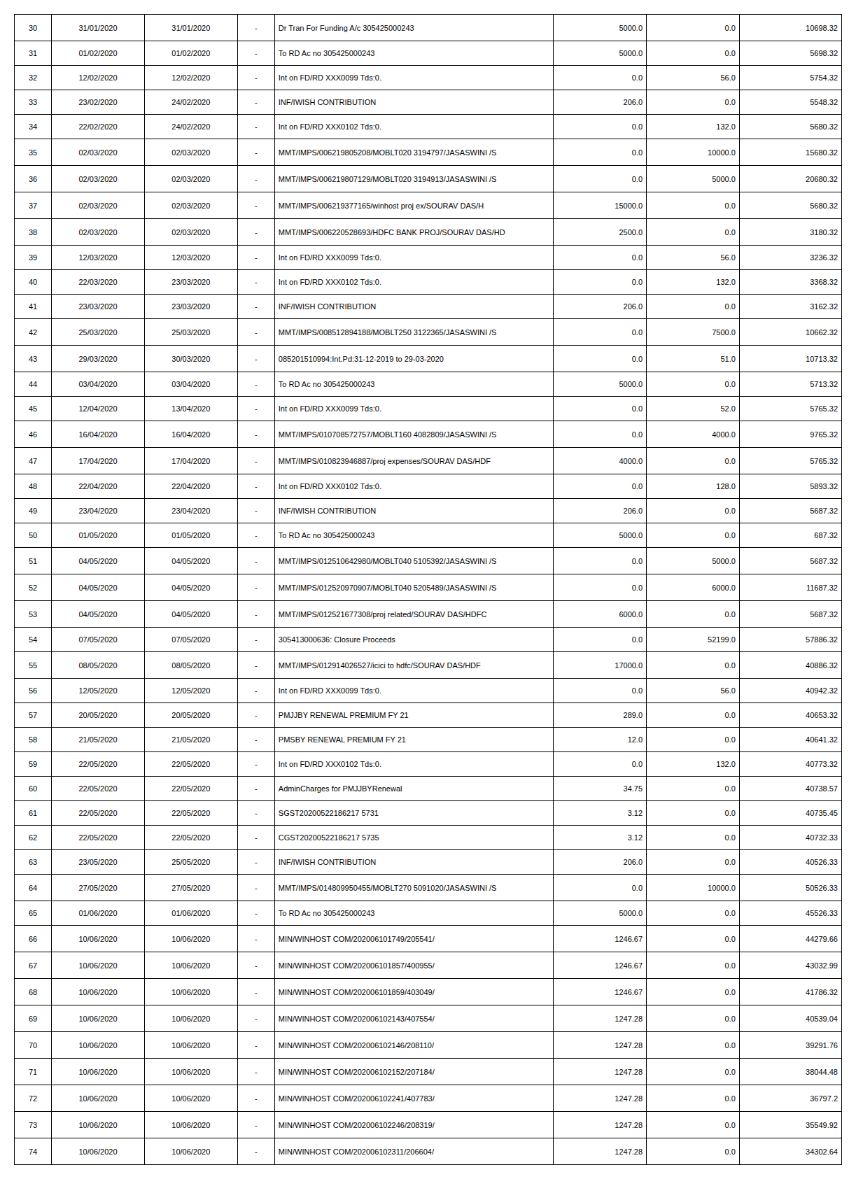| 30 | 31/01/2020 | 31/01/2020 | - | Dr Tran For Funding A/c 305425000243 | 5000.0 | 0.0 | 10698.32 |
| 31 | 01/02/2020 | 01/02/2020 | - | To RD Ac no 305425000243 | 5000.0 | 0.0 | 5698.32 |
| 32 | 12/02/2020 | 12/02/2020 | - | Int on FD/RD XXX0099 Tds:0. | 0.0 | 56.0 | 5754.32 |
| 33 | 23/02/2020 | 24/02/2020 | - | INF/IWISH CONTRIBUTION | 206.0 | 0.0 | 5548.32 |
| 34 | 22/02/2020 | 24/02/2020 | - | Int on FD/RD XXX0102 Tds:0. | 0.0 | 132.0 | 5680.32 |
| 35 | 02/03/2020 | 02/03/2020 | - | MMT/IMPS/006219805208/MOBLT020 3194797/JASASWINI /S | 0.0 | 10000.0 | 15680.32 |
| 36 | 02/03/2020 | 02/03/2020 | - | MMT/IMPS/006219807129/MOBLT020 3194913/JASASWINI /S | 0.0 | 5000.0 | 20680.32 |
| 37 | 02/03/2020 | 02/03/2020 | - | MMT/IMPS/006219377165/winhost proj ex/SOURAV DAS/H | 15000.0 | 0.0 | 5680.32 |
| 38 | 02/03/2020 | 02/03/2020 | - | MMT/IMPS/006220528693/HDFC BANK PROJ/SOURAV DAS/HD | 2500.0 | 0.0 | 3180.32 |
| 39 | 12/03/2020 | 12/03/2020 | - | Int on FD/RD XXX0099 Tds:0. | 0.0 | 56.0 | 3236.32 |
| 40 | 22/03/2020 | 23/03/2020 | - | Int on FD/RD XXX0102 Tds:0. | 0.0 | 132.0 | 3368.32 |
| 41 | 23/03/2020 | 23/03/2020 | - | INF/IWISH CONTRIBUTION | 206.0 | 0.0 | 3162.32 |
| 42 | 25/03/2020 | 25/03/2020 | - | MMT/IMPS/008512894188/MOBLT250 3122365/JASASWINI /S | 0.0 | 7500.0 | 10662.32 |
| 43 | 29/03/2020 | 30/03/2020 | - | 085201510994:Int.Pd:31-12-2019 to 29-03-2020 | 0.0 | 51.0 | 10713.32 |
| 44 | 03/04/2020 | 03/04/2020 | - | To RD Ac no 305425000243 | 5000.0 | 0.0 | 5713.32 |
| 45 | 12/04/2020 | 13/04/2020 | - | Int on FD/RD XXX0099 Tds:0. | 0.0 | 52.0 | 5765.32 |
| 46 | 16/04/2020 | 16/04/2020 | - | MMT/IMPS/010708572757/MOBLT160 4082809/JASASWINI /S | 0.0 | 4000.0 | 9765.32 |
| 47 | 17/04/2020 | 17/04/2020 | - | MMT/IMPS/010823946887/proj expenses/SOURAV DAS/HDF | 4000.0 | 0.0 | 5765.32 |
| 48 | 22/04/2020 | 22/04/2020 | - | Int on FD/RD XXX0102 Tds:0. | 0.0 | 128.0 | 5893.32 |
| 49 | 23/04/2020 | 23/04/2020 | - | INF/IWISH CONTRIBUTION | 206.0 | 0.0 | 5687.32 |
| 50 | 01/05/2020 | 01/05/2020 | - | To RD Ac no 305425000243 | 5000.0 | 0.0 | 687.32 |
| 51 | 04/05/2020 | 04/05/2020 | - | MMT/IMPS/012510642980/MOBLT040 5105392/JASASWINI /S | 0.0 | 5000.0 | 5687.32 |
| 52 | 04/05/2020 | 04/05/2020 | - | MMT/IMPS/012520970907/MOBLT040 5205489/JASASWINI /S | 0.0 | 6000.0 | 11687.32 |
| 53 | 04/05/2020 | 04/05/2020 | - | MMT/IMPS/012521677308/proj related/SOURAV DAS/HDFC | 6000.0 | 0.0 | 5687.32 |
| 54 | 07/05/2020 | 07/05/2020 | - | 305413000636: Closure Proceeds | 0.0 | 52199.0 | 57886.32 |
| 55 | 08/05/2020 | 08/05/2020 | - | MMT/IMPS/012914026527/icici to hdfc/SOURAV DAS/HDF | 17000.0 | 0.0 | 40886.32 |
| 56 | 12/05/2020 | 12/05/2020 | - | Int on FD/RD XXX0099 Tds:0. | 0.0 | 56.0 | 40942.32 |
| 57 | 20/05/2020 | 20/05/2020 | - | PMJJBY RENEWAL PREMIUM FY 21 | 289.0 | 0.0 | 40653.32 |
| 58 | 21/05/2020 | 21/05/2020 | - | PMSBY RENEWAL PREMIUM FY 21 | 12.0 | 0.0 | 40641.32 |
| 59 | 22/05/2020 | 22/05/2020 | - | Int on FD/RD XXX0102 Tds:0. | 0.0 | 132.0 | 40773.32 |
| 60 | 22/05/2020 | 22/05/2020 | - | AdminCharges for PMJJBYRenewal | 34.75 | 0.0 | 40738.57 |
| 61 | 22/05/2020 | 22/05/2020 | - | SGST20200522186217 5731 | 3.12 | 0.0 | 40735.45 |
| 62 | 22/05/2020 | 22/05/2020 | - | CGST20200522186217 5735 | 3.12 | 0.0 | 40732.33 |
| 63 | 23/05/2020 | 25/05/2020 | - | INF/IWISH CONTRIBUTION | 206.0 | 0.0 | 40526.33 |
| 64 | 27/05/2020 | 27/05/2020 | - | MMT/IMPS/014809950455/MOBLT270 5091020/JASASWINI /S | 0.0 | 10000.0 | 50526.33 |
| 65 | 01/06/2020 | 01/06/2020 | - | To RD Ac no 305425000243 | 5000.0 | 0.0 | 45526.33 |
| 66 | 10/06/2020 | 10/06/2020 | - | MIN/WINHOST COM/202006101749/205541/ | 1246.67 | 0.0 | 44279.66 |
| 67 | 10/06/2020 | 10/06/2020 | - | MIN/WINHOST COM/202006101857/400955/ | 1246.67 | 0.0 | 43032.99 |
| 68 | 10/06/2020 | 10/06/2020 | - | MIN/WINHOST COM/202006101859/403049/ | 1246.67 | 0.0 | 41786.32 |
| 69 | 10/06/2020 | 10/06/2020 | - | MIN/WINHOST COM/202006102143/407554/ | 1247.28 | 0.0 | 40539.04 |
| 70 | 10/06/2020 | 10/06/2020 | - | MIN/WINHOST COM/202006102146/208110/ | 1247.28 | 0.0 | 39291.76 |
| 71 | 10/06/2020 | 10/06/2020 | - | MIN/WINHOST COM/202006102152/207184/ | 1247.28 | 0.0 | 38044.48 |
| 72 | 10/06/2020 | 10/06/2020 | - | MIN/WINHOST COM/202006102241/407783/ | 1247.28 | 0.0 | 36797.2 |
| 73 | 10/06/2020 | 10/06/2020 | - | MIN/WINHOST COM/202006102246/208319/ | 1247.28 | 0.0 | 35549.92 |
| 74 | 10/06/2020 | 10/06/2020 | - | MIN/WINHOST COM/202006102311/206604/ | 1247.28 | 0.0 | 34302.64 |